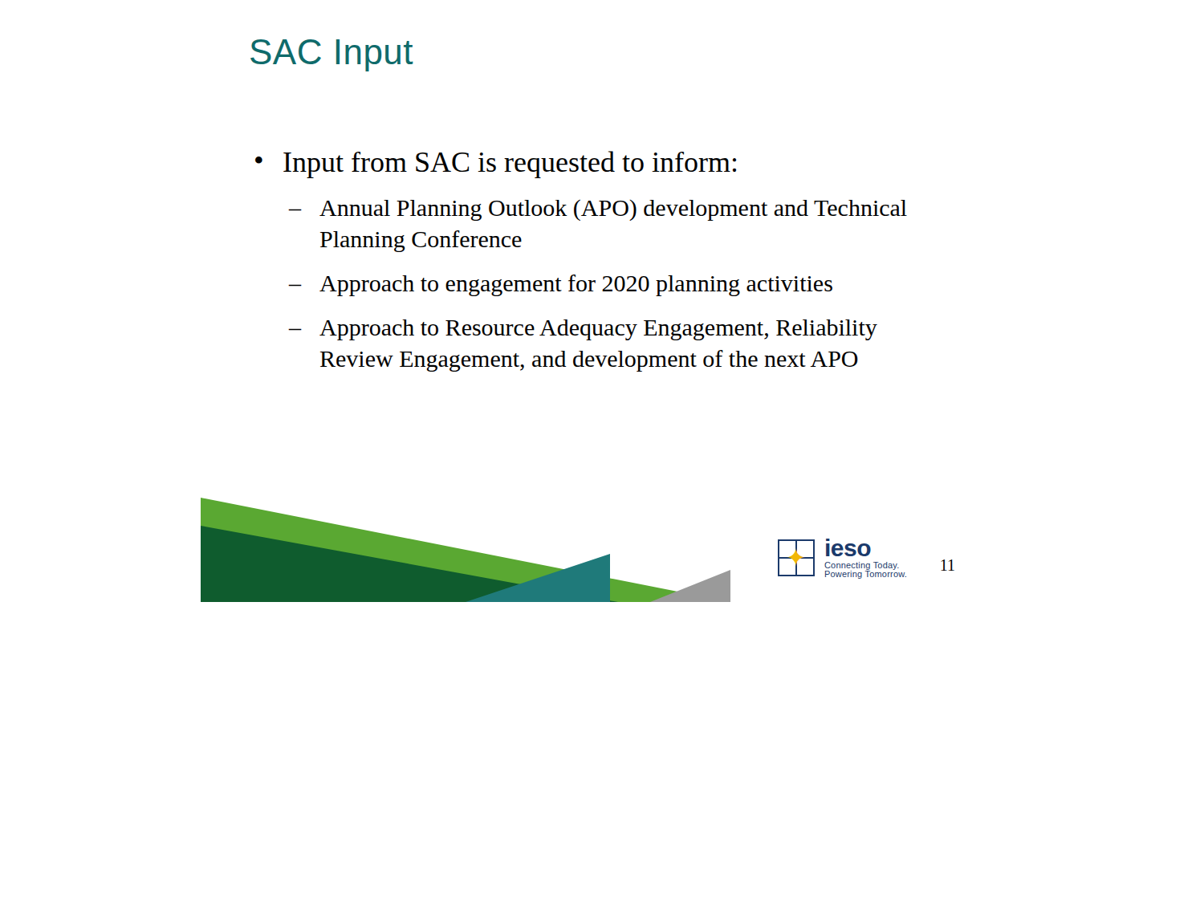SAC Input
Input from SAC is requested to inform:
Annual Planning Outlook (APO) development and Technical Planning Conference
Approach to engagement for 2020 planning activities
Approach to Resource Adequacy Engagement, Reliability Review Engagement, and development of the next APO
✦
ieso
Connecting Today.
Powering Tomorrow.
11